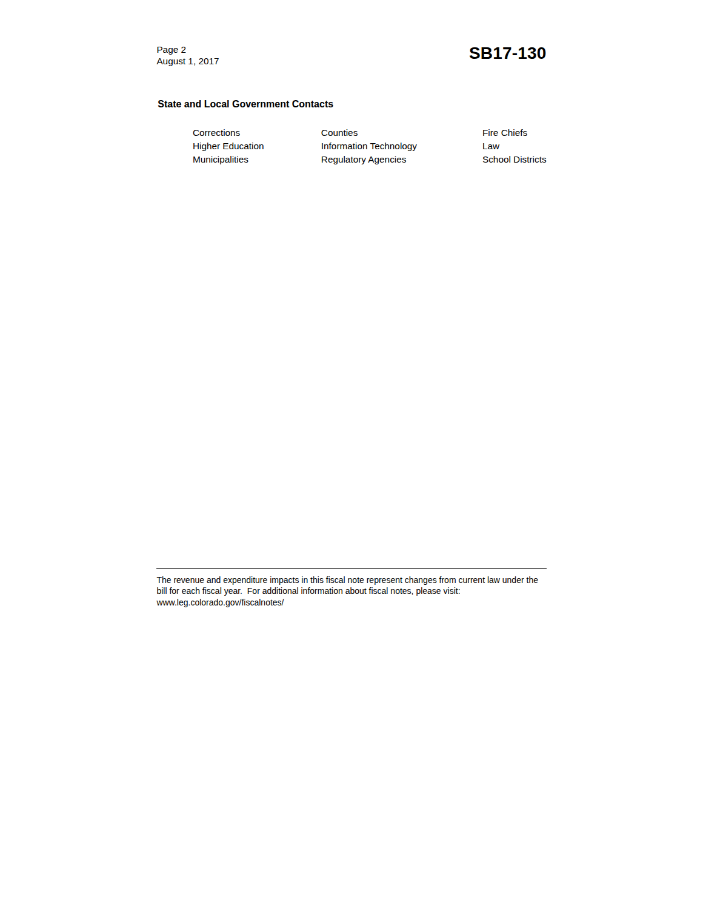Page 2
August 1, 2017
SB17-130
State and Local Government Contacts
| Corrections | Counties | Fire Chiefs |
| Higher Education | Information Technology | Law |
| Municipalities | Regulatory Agencies | School Districts |
The revenue and expenditure impacts in this fiscal note represent changes from current law under the bill for each fiscal year. For additional information about fiscal notes, please visit: www.leg.colorado.gov/fiscalnotes/